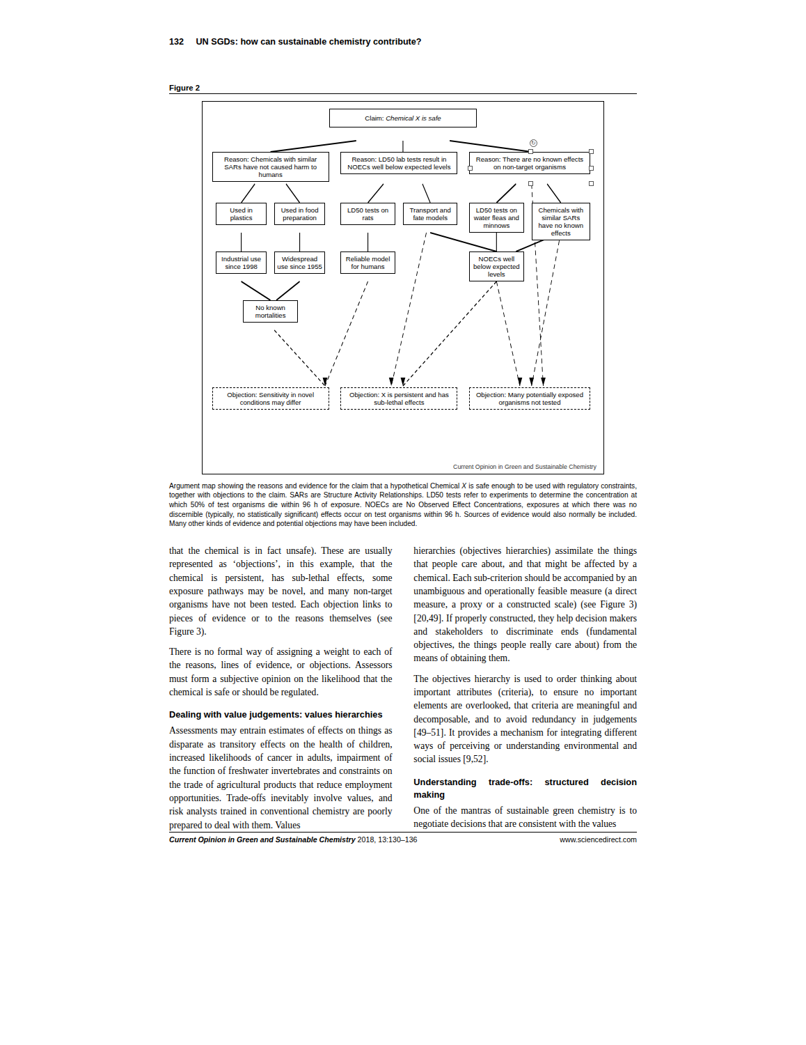132 UN SGDs: how can sustainable chemistry contribute?
Figure 2
Claim: Chemical X is safe
Reason: Chemicals with similar SARs have not caused harm to humans
Reason: LD50 lab tests result in NOECs well below expected levels
Reason: There are no known effects on non-target organisms
↻
Used in plastics
Used in food preparation
LD50 tests on rats
Transport and fate models
LD50 tests on water fleas and minnows
Chemicals with similar SARs have no known effects
Industrial use since 1998
Widespread use since 1955
Reliable model for humans
NOECs well below expected levels
No known mortalities
Objection: Sensitivity in novel conditions may differ
Objection: X is persistent and has sub-lethal effects
Objection: Many potentially exposed organisms not tested
Current Opinion in Green and Sustainable Chemistry
Argument map showing the reasons and evidence for the claim that a hypothetical Chemical X is safe enough to be used with regulatory constraints, together with objections to the claim. SARs are Structure Activity Relationships. LD50 tests refer to experiments to determine the concentration at which 50% of test organisms die within 96 h of exposure. NOECs are No Observed Effect Concentrations, exposures at which there was no discernible (typically, no statistically significant) effects occur on test organisms within 96 h. Sources of evidence would also normally be included. Many other kinds of evidence and potential objections may have been included.
that the chemical is in fact unsafe). These are usually represented as ‘objections’, in this example, that the chemical is persistent, has sub-lethal effects, some exposure pathways may be novel, and many non-target organisms have not been tested. Each objection links to pieces of evidence or to the reasons themselves (see Figure 3).
There is no formal way of assigning a weight to each of the reasons, lines of evidence, or objections. Assessors must form a subjective opinion on the likelihood that the chemical is safe or should be regulated.
Dealing with value judgements: values hierarchies
Assessments may entrain estimates of effects on things as disparate as transitory effects on the health of children, increased likelihoods of cancer in adults, impairment of the function of freshwater invertebrates and constraints on the trade of agricultural products that reduce employment opportunities. Trade-offs inevitably involve values, and risk analysts trained in conventional chemistry are poorly prepared to deal with them. Values
hierarchies (objectives hierarchies) assimilate the things that people care about, and that might be affected by a chemical. Each sub-criterion should be accompanied by an unambiguous and operationally feasible measure (a direct measure, a proxy or a constructed scale) (see Figure 3) [20,49]. If properly constructed, they help decision makers and stakeholders to discriminate ends (fundamental objectives, the things people really care about) from the means of obtaining them.
The objectives hierarchy is used to order thinking about important attributes (criteria), to ensure no important elements are overlooked, that criteria are meaningful and decomposable, and to avoid redundancy in judgements [49–51]. It provides a mechanism for integrating different ways of perceiving or understanding environmental and social issues [9,52].
Understanding trade-offs: structured decision making
One of the mantras of sustainable green chemistry is to negotiate decisions that are consistent with the values
Current Opinion in Green and Sustainable Chemistry 2018, 13:130–136
www.sciencedirect.com